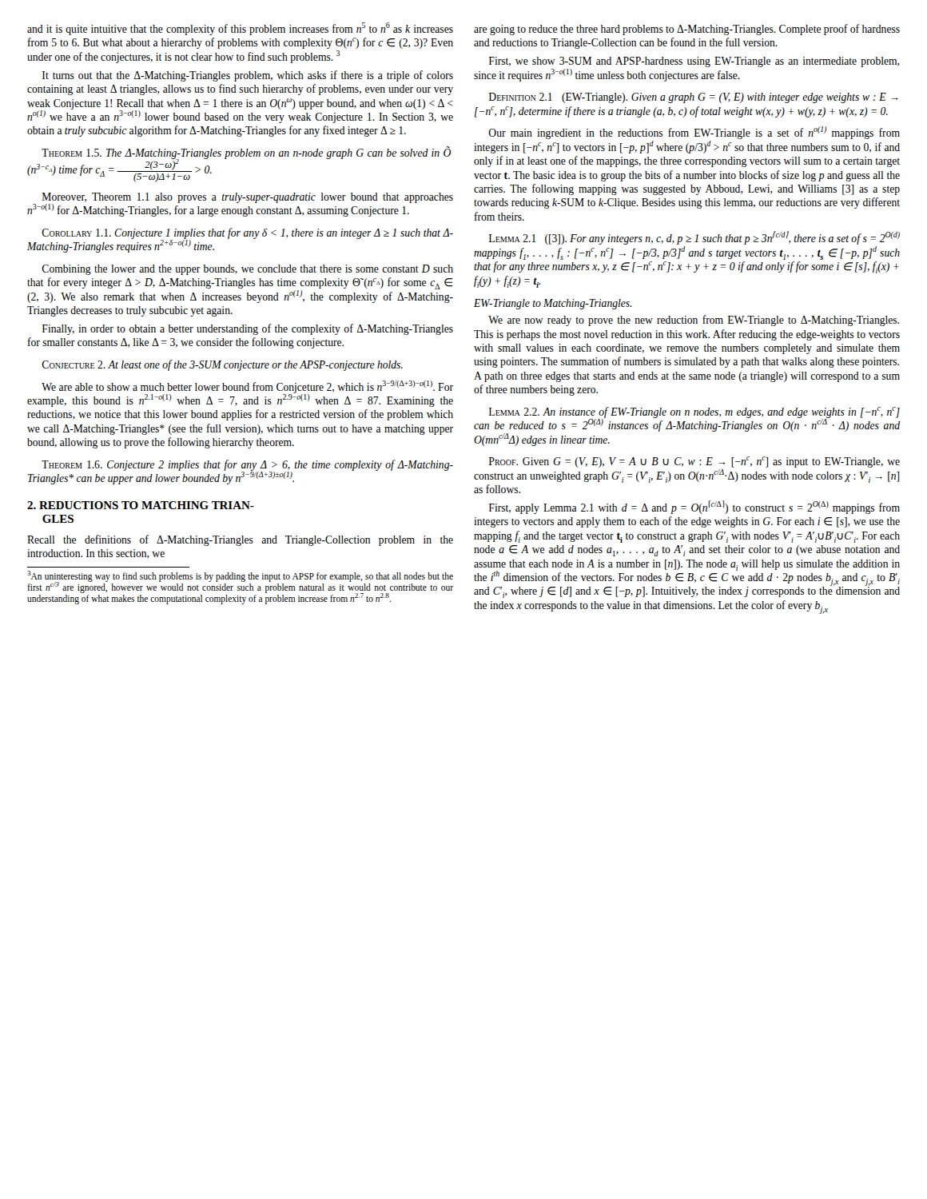and it is quite intuitive that the complexity of this problem increases from n5 to n6 as k increases from 5 to 6. But what about a hierarchy of problems with complexity Θ(nc) for c ∈ (2, 3)? Even under one of the conjectures, it is not clear how to find such problems. 3
It turns out that the Δ-Matching-Triangles problem, which asks if there is a triple of colors containing at least Δ triangles, allows us to find such hierarchy of problems, even under our very weak Conjecture 1! Recall that when Δ = 1 there is an O(nω) upper bound, and when ω(1) < Δ < no(1) we have a an n3−o(1) lower bound based on the very weak Conjecture 1. In Section 3, we obtain a truly subcubic algorithm for Δ-Matching-Triangles for any fixed integer Δ ≥ 1.
Theorem 1.5. The Δ-Matching-Triangles problem on an n-node graph G can be solved in Õ (n3−cΔ) time for cΔ = 2(3−ω)2(5−ω)Δ+1−ω > 0.
Moreover, Theorem 1.1 also proves a truly-super-quadratic lower bound that approaches n3−o(1) for Δ-Matching-Triangles, for a large enough constant Δ, assuming Conjecture 1.
Corollary 1.1. Conjecture 1 implies that for any δ < 1, there is an integer Δ ≥ 1 such that Δ-Matching-Triangles requires n2+δ−o(1) time.
Combining the lower and the upper bounds, we conclude that there is some constant D such that for every integer Δ > D, Δ-Matching-Triangles has time complexity Θ˜(ncΔ) for some cΔ ∈ (2, 3). We also remark that when Δ increases beyond no(1), the complexity of Δ-Matching-Triangles decreases to truly subcubic yet again.
Finally, in order to obtain a better understanding of the complexity of Δ-Matching-Triangles for smaller constants Δ, like Δ = 3, we consider the following conjecture.
Conjecture 2. At least one of the 3-SUM conjecture or the APSP-conjecture holds.
We are able to show a much better lower bound from Conjceture 2, which is n3−9/(Δ+3)−o(1). For example, this bound is n2.1−o(1) when Δ = 7, and is n2.9−o(1) when Δ = 87. Examining the reductions, we notice that this lower bound applies for a restricted version of the problem which we call Δ-Matching-Triangles* (see the full version), which turns out to have a matching upper bound, allowing us to prove the following hierarchy theorem.
Theorem 1.6. Conjecture 2 implies that for any Δ > 6, the time complexity of Δ-Matching-Triangles* can be upper and lower bounded by n3−9/(Δ+3)±o(1).
2. REDUCTIONS TO MATCHING TRIAN-
GLES
Recall the definitions of Δ-Matching-Triangles and Triangle-Collection problem in the introduction. In this section, we
3An uninteresting way to find such problems is by padding the input to APSP for example, so that all nodes but the first nc/3 are ignored, however we would not consider such a problem natural as it would not contribute to our understanding of what makes the computational complexity of a problem increase from n2.7 to n2.8.
are going to reduce the three hard problems to Δ-Matching-Triangles. Complete proof of hardness and reductions to Triangle-Collection can be found in the full version.
First, we show 3-SUM and APSP-hardness using EW-Triangle as an intermediate problem, since it requires n3−o(1) time unless both conjectures are false.
Definition 2.1 (EW-Triangle). Given a graph G = (V, E) with integer edge weights w : E → [−nc, nc], determine if there is a triangle (a, b, c) of total weight w(x, y) + w(y, z) + w(x, z) = 0.
Our main ingredient in the reductions from EW-Triangle is a set of no(1) mappings from integers in [−nc, nc] to vectors in [−p, p]d where (p/3)d > nc so that three numbers sum to 0, if and only if in at least one of the mappings, the three corresponding vectors will sum to a certain target vector t. The basic idea is to group the bits of a number into blocks of size log p and guess all the carries. The following mapping was suggested by Abboud, Lewi, and Williams [3] as a step towards reducing k-SUM to k-Clique. Besides using this lemma, our reductions are very different from theirs.
Lemma 2.1 ([3]). For any integers n, c, d, p ≥ 1 such that p ≥ 3n⌈c/d⌉, there is a set of s = 2O(d) mappings f1, . . . , fs : [−nc, nc] → [−p/3, p/3]d and s target vectors t1, . . . , ts ∈ [−p, p]d such that for any three numbers x, y, z ∈ [−nc, nc]: x + y + z = 0 if and only if for some i ∈ [s], fi(x) + fi(y) + fi(z) = ti.
EW-Triangle to Matching-Triangles.
We are now ready to prove the new reduction from EW-Triangle to Δ-Matching-Triangles. This is perhaps the most novel reduction in this work. After reducing the edge-weights to vectors with small values in each coordinate, we remove the numbers completely and simulate them using pointers. The summation of numbers is simulated by a path that walks along these pointers. A path on three edges that starts and ends at the same node (a triangle) will correspond to a sum of three numbers being zero.
Lemma 2.2. An instance of EW-Triangle on n nodes, m edges, and edge weights in [−nc, nc] can be reduced to s = 2O(Δ) instances of Δ-Matching-Triangles on O(n · nc/Δ · Δ) nodes and O(mnc/ΔΔ) edges in linear time.
Proof. Given G = (V, E), V = A ∪ B ∪ C, w : E → [−nc, nc] as input to EW-Triangle, we construct an unweighted graph G′i = (V′i, E′i) on O(n·nc/Δ·Δ) nodes with node colors χ : V′i → [n] as follows.
First, apply Lemma 2.1 with d = Δ and p = O(n⌈c/Δ⌉) to construct s = 2O(Δ) mappings from integers to vectors and apply them to each of the edge weights in G. For each i ∈ [s], we use the mapping fi and the target vector ti to construct a graph G′i with nodes V′i = A′i∪B′i∪C′i. For each node a ∈ A we add d nodes a1, . . . , ad to A′i and set their color to a (we abuse notation and assume that each node in A is a number in [n]). The node ai will help us simulate the addition in the ith dimension of the vectors. For nodes b ∈ B, c ∈ C we add d · 2p nodes bj,x and cj,x to B′i and C′i, where j ∈ [d] and x ∈ [−p, p]. Intuitively, the index j corresponds to the dimension and the index x corresponds to the value in that dimensions. Let the color of every bj,x